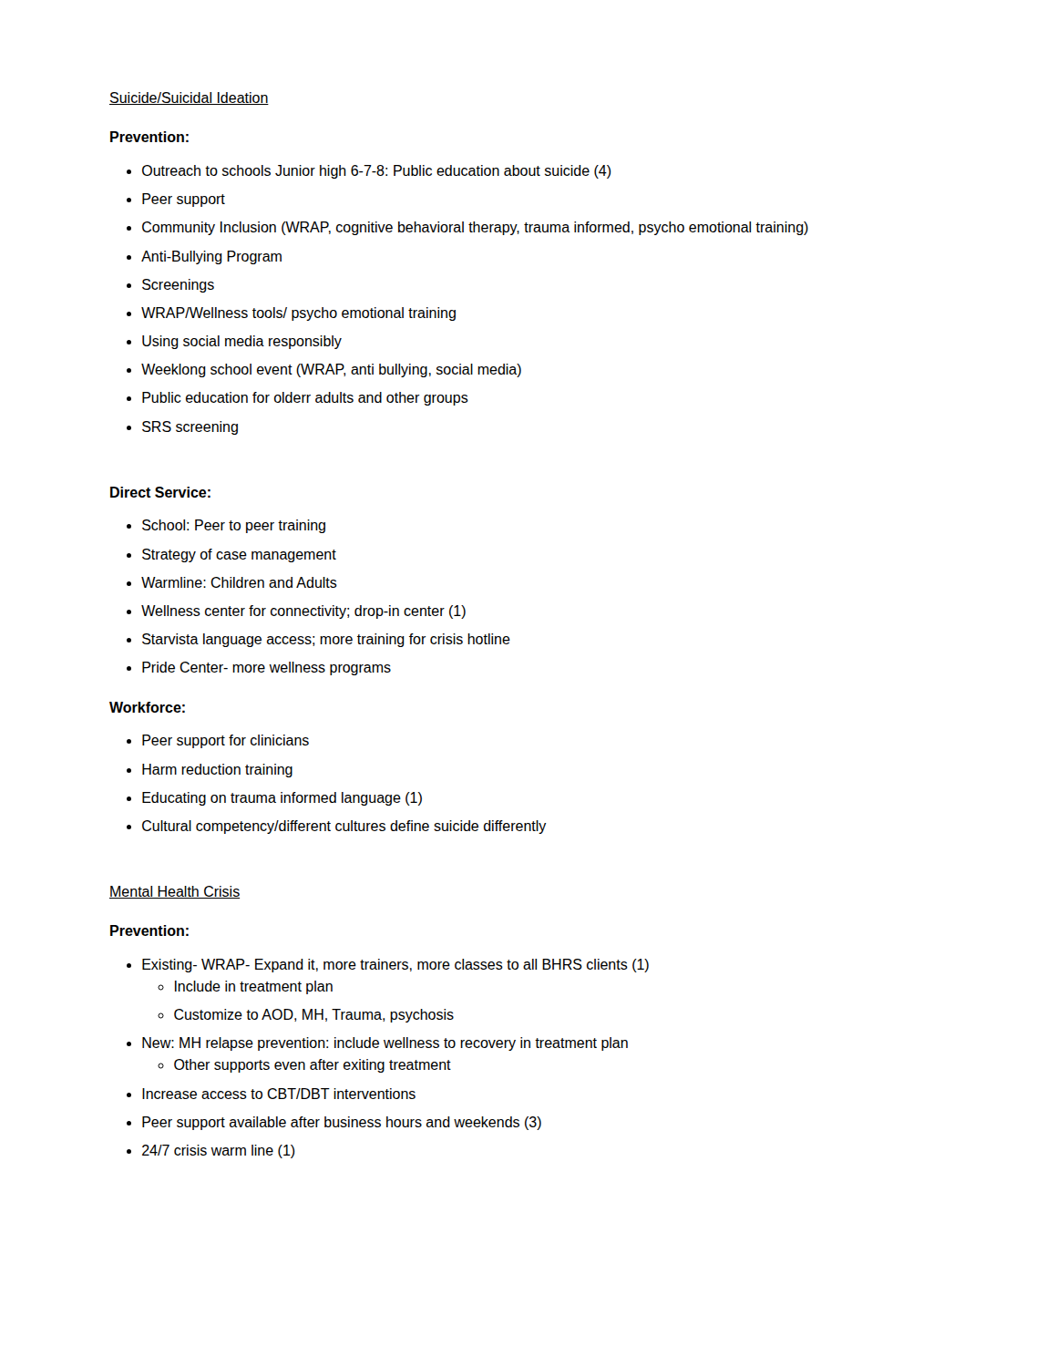Suicide/Suicidal Ideation
Prevention:
Outreach to schools Junior high 6-7-8: Public education about suicide (4)
Peer support
Community Inclusion (WRAP, cognitive behavioral therapy, trauma informed, psycho emotional training)
Anti-Bullying Program
Screenings
WRAP/Wellness tools/ psycho emotional training
Using social media responsibly
Weeklong school event (WRAP, anti bullying, social media)
Public education for olderr adults and other groups
SRS screening
Direct Service:
School: Peer to peer training
Strategy of case management
Warmline: Children and Adults
Wellness center for connectivity; drop-in center (1)
Starvista language access; more training for crisis hotline
Pride Center- more wellness programs
Workforce:
Peer support for clinicians
Harm reduction training
Educating on trauma informed language (1)
Cultural competency/different cultures define suicide differently
Mental Health Crisis
Prevention:
Existing- WRAP- Expand it, more trainers, more classes to all BHRS clients (1)
Include in treatment plan
Customize to AOD, MH, Trauma, psychosis
New: MH relapse prevention: include wellness to recovery in treatment plan
Other supports even after exiting treatment
Increase access to CBT/DBT interventions
Peer support available after business hours and weekends (3)
24/7 crisis warm line (1)